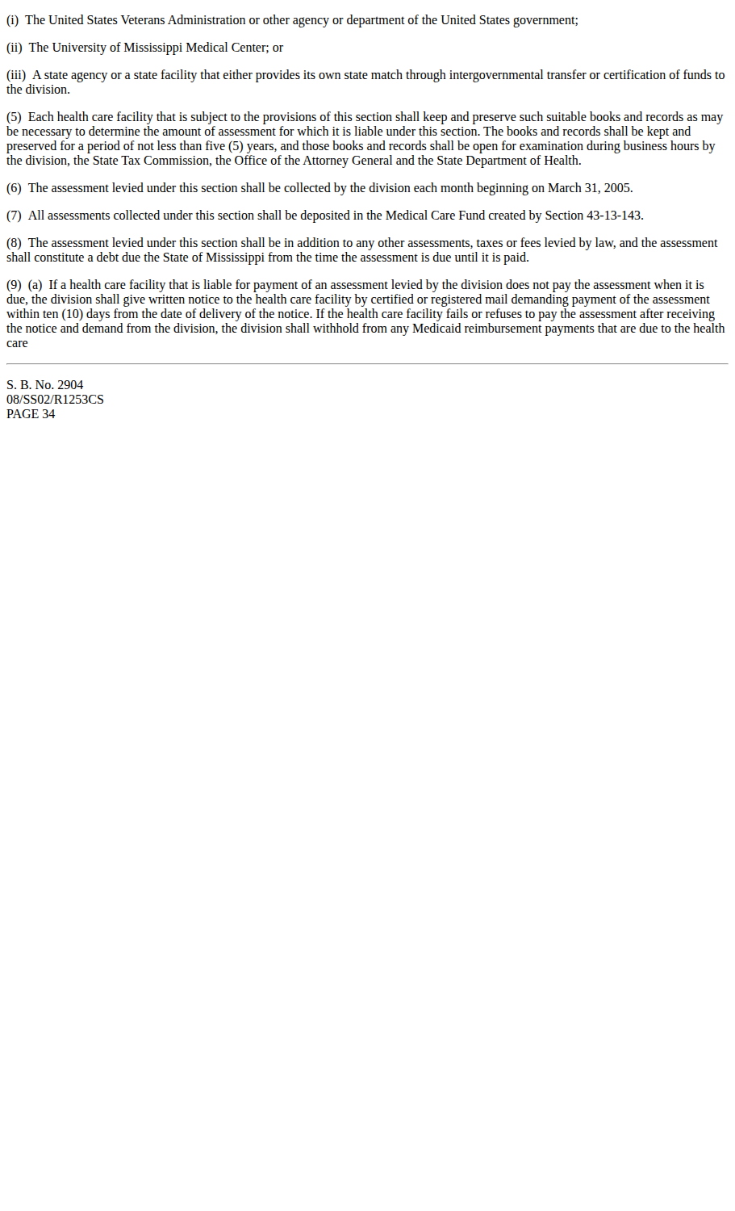(i) The United States Veterans Administration or other agency or department of the United States government;
(ii) The University of Mississippi Medical Center; or
(iii) A state agency or a state facility that either provides its own state match through intergovernmental transfer or certification of funds to the division.
(5) Each health care facility that is subject to the provisions of this section shall keep and preserve such suitable books and records as may be necessary to determine the amount of assessment for which it is liable under this section. The books and records shall be kept and preserved for a period of not less than five (5) years, and those books and records shall be open for examination during business hours by the division, the State Tax Commission, the Office of the Attorney General and the State Department of Health.
(6) The assessment levied under this section shall be collected by the division each month beginning on March 31, 2005.
(7) All assessments collected under this section shall be deposited in the Medical Care Fund created by Section 43-13-143.
(8) The assessment levied under this section shall be in addition to any other assessments, taxes or fees levied by law, and the assessment shall constitute a debt due the State of Mississippi from the time the assessment is due until it is paid.
(9) (a) If a health care facility that is liable for payment of an assessment levied by the division does not pay the assessment when it is due, the division shall give written notice to the health care facility by certified or registered mail demanding payment of the assessment within ten (10) days from the date of delivery of the notice. If the health care facility fails or refuses to pay the assessment after receiving the notice and demand from the division, the division shall withhold from any Medicaid reimbursement payments that are due to the health care
S. B. No. 2904
08/SS02/R1253CS
PAGE 34